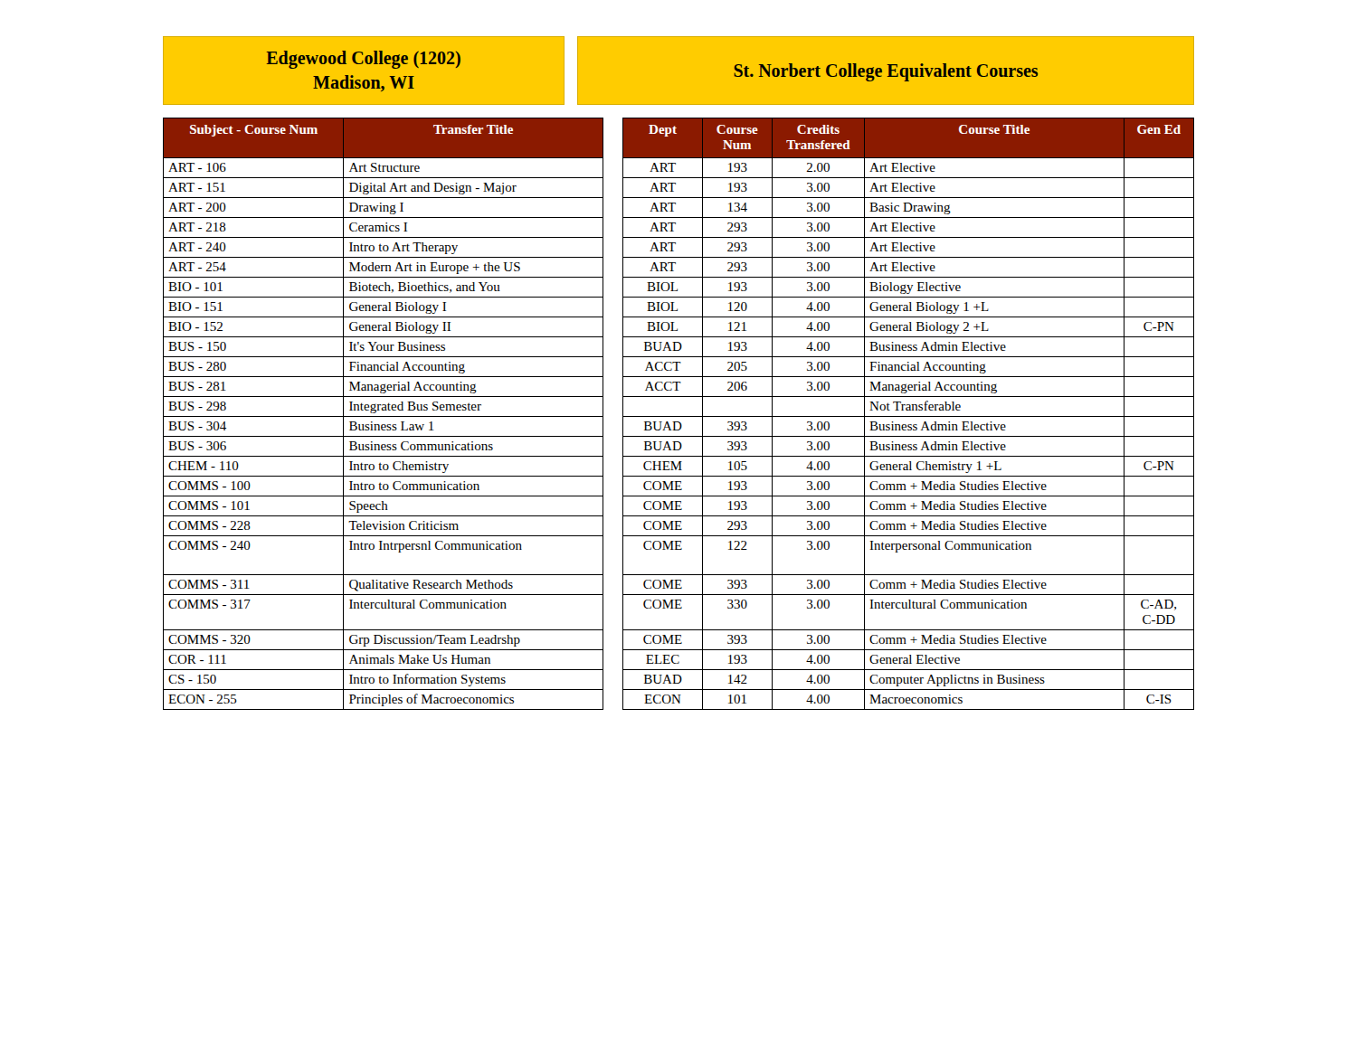Edgewood College (1202)
Madison, WI
St. Norbert College Equivalent Courses
| Subject - Course Num | Transfer Title | | Dept | Course Num | Credits Transfered | Course Title | Gen Ed |
| --- | --- | --- | --- | --- | --- | --- | --- |
| ART - 106 | Art Structure | | ART | 193 | 2.00 | Art Elective | |
| ART - 151 | Digital Art and Design - Major | | ART | 193 | 3.00 | Art Elective | |
| ART - 200 | Drawing I | | ART | 134 | 3.00 | Basic Drawing | |
| ART - 218 | Ceramics I | | ART | 293 | 3.00 | Art Elective | |
| ART - 240 | Intro to Art Therapy | | ART | 293 | 3.00 | Art Elective | |
| ART - 254 | Modern Art in Europe + the US | | ART | 293 | 3.00 | Art Elective | |
| BIO - 101 | Biotech, Bioethics, and You | | BIOL | 193 | 3.00 | Biology Elective | |
| BIO - 151 | General Biology I | | BIOL | 120 | 4.00 | General Biology 1 +L | |
| BIO - 152 | General Biology II | | BIOL | 121 | 4.00 | General Biology 2 +L | C-PN |
| BUS - 150 | It's Your Business | | BUAD | 193 | 4.00 | Business Admin Elective | |
| BUS - 280 | Financial Accounting | | ACCT | 205 | 3.00 | Financial Accounting | |
| BUS - 281 | Managerial Accounting | | ACCT | 206 | 3.00 | Managerial Accounting | |
| BUS - 298 | Integrated Bus Semester | | | | | Not Transferable | |
| BUS - 304 | Business Law 1 | | BUAD | 393 | 3.00 | Business Admin Elective | |
| BUS - 306 | Business Communications | | BUAD | 393 | 3.00 | Business Admin Elective | |
| CHEM - 110 | Intro to Chemistry | | CHEM | 105 | 4.00 | General Chemistry 1 +L | C-PN |
| COMMS - 100 | Intro to Communication | | COME | 193 | 3.00 | Comm + Media Studies Elective | |
| COMMS - 101 | Speech | | COME | 193 | 3.00 | Comm + Media Studies Elective | |
| COMMS - 228 | Television Criticism | | COME | 293 | 3.00 | Comm + Media Studies Elective | |
| COMMS - 240 | Intro Intrpersnl Communication | | COME | 122 | 3.00 | Interpersonal Communication | |
| COMMS - 311 | Qualitative Research Methods | | COME | 393 | 3.00 | Comm + Media Studies Elective | |
| COMMS - 317 | Intercultural Communication | | COME | 330 | 3.00 | Intercultural Communication | C-AD, C-DD |
| COMMS - 320 | Grp Discussion/Team Leadrshp | | COME | 393 | 3.00 | Comm + Media Studies Elective | |
| COR - 111 | Animals Make Us Human | | ELEC | 193 | 4.00 | General Elective | |
| CS - 150 | Intro to Information Systems | | BUAD | 142 | 4.00 | Computer Applictns in Business | |
| ECON - 255 | Principles of Macroeconomics | | ECON | 101 | 4.00 | Macroeconomics | C-IS |